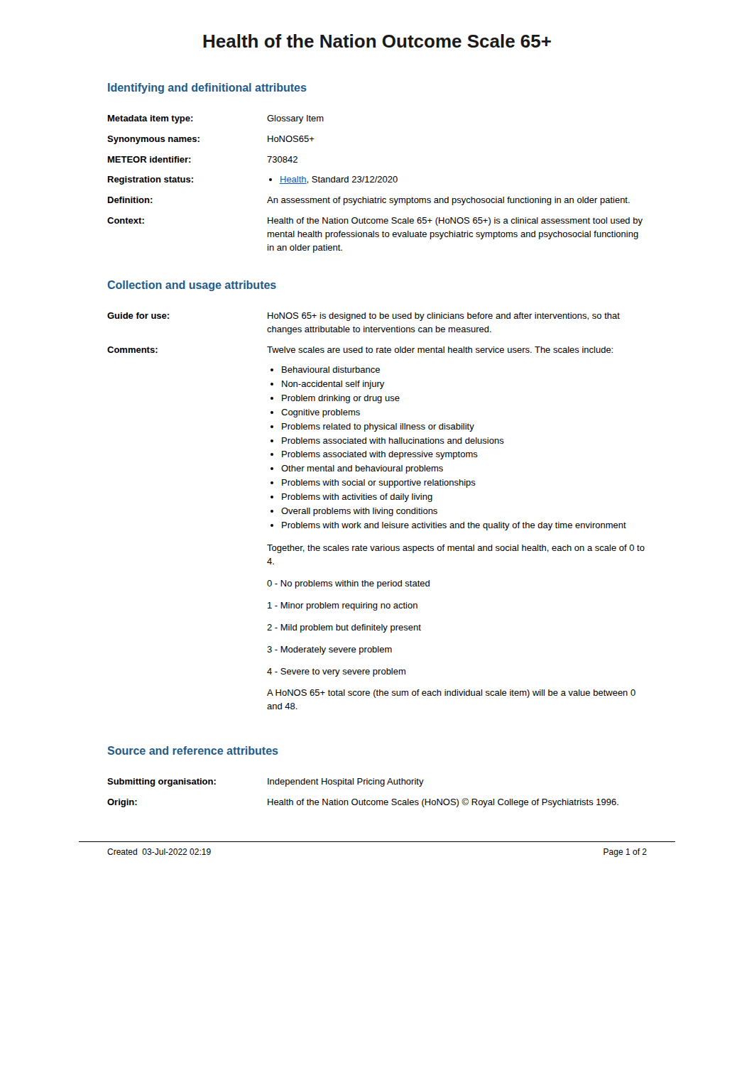Health of the Nation Outcome Scale 65+
Identifying and definitional attributes
| Metadata item type: | Glossary Item |
| Synonymous names: | HoNOS65+ |
| METEOR identifier: | 730842 |
| Registration status: | Health , Standard 23/12/2020 |
| Definition: | An assessment of psychiatric symptoms and psychosocial functioning in an older patient. |
| Context: | Health of the Nation Outcome Scale 65+ (HoNOS 65+) is a clinical assessment tool used by mental health professionals to evaluate psychiatric symptoms and psychosocial functioning in an older patient. |
Collection and usage attributes
| Guide for use: | HoNOS 65+ is designed to be used by clinicians before and after interventions, so that changes attributable to interventions can be measured. |
| Comments: | Twelve scales are used to rate older mental health service users. The scales include: Behavioural disturbance Non-accidental self injury Problem drinking or drug use Cognitive problems Problems related to physical illness or disability Problems associated with hallucinations and delusions Problems associated with depressive symptoms Other mental and behavioural problems Problems with social or supportive relationships Problems with activities of daily living Overall problems with living conditions Problems with work and leisure activities and the quality of the day time environment Together, the scales rate various aspects of mental and social health, each on a scale of 0 to 4. 0 - No problems within the period stated 1 - Minor problem requiring no action 2 - Mild problem but definitely present 3 - Moderately severe problem 4 - Severe to very severe problem A HoNOS 65+ total score (the sum of each individual scale item) will be a value between 0 and 48. |
Source and reference attributes
| Submitting organisation: | Independent Hospital Pricing Authority |
| Origin: | Health of the Nation Outcome Scales (HoNOS) © Royal College of Psychiatrists 1996. |
Created 03-Jul-2022 02:19 Page 1 of 2